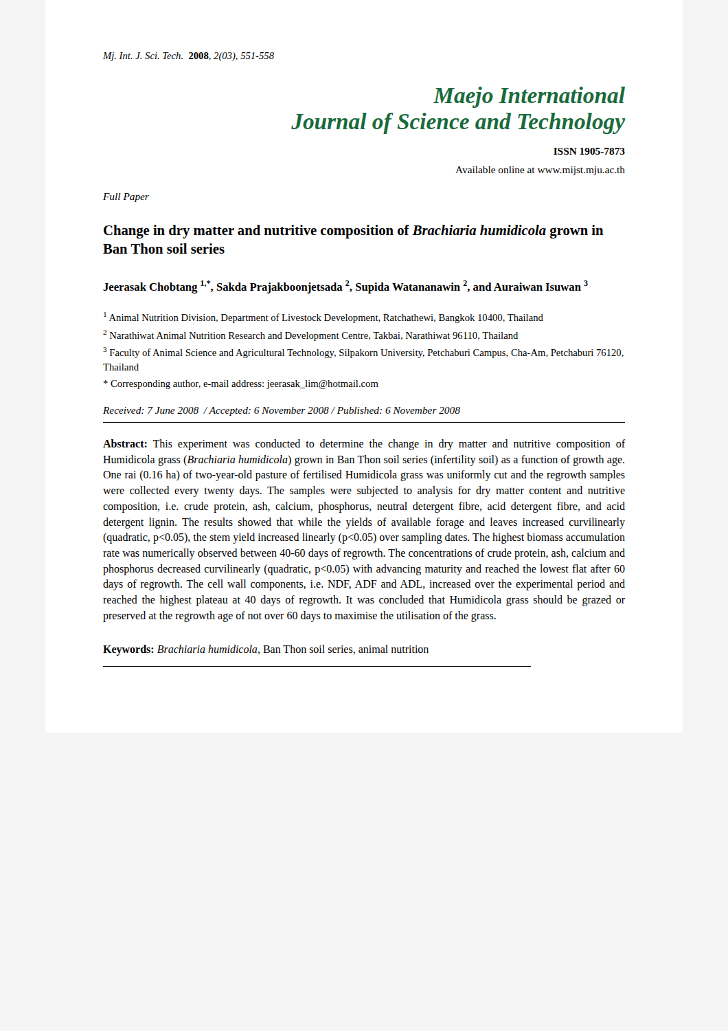Mj. Int. J. Sci. Tech. 2008, 2(03), 551-558
Maejo International
Journal of Science and Technology
ISSN 1905-7873
Available online at www.mijst.mju.ac.th
Full Paper
Change in dry matter and nutritive composition of Brachiaria humidicola grown in Ban Thon soil series
Jeerasak Chobtang 1,*, Sakda Prajakboonjetsada 2, Supida Watananawin 2, and Auraiwan Isuwan 3
1 Animal Nutrition Division, Department of Livestock Development, Ratchathewi, Bangkok 10400, Thailand
2 Narathiwat Animal Nutrition Research and Development Centre, Takbai, Narathiwat 96110, Thailand
3 Faculty of Animal Science and Agricultural Technology, Silpakorn University, Petchaburi Campus, Cha-Am, Petchaburi 76120, Thailand
* Corresponding author, e-mail address: jeerasak_lim@hotmail.com
Received: 7 June 2008 / Accepted: 6 November 2008 / Published: 6 November 2008
Abstract: This experiment was conducted to determine the change in dry matter and nutritive composition of Humidicola grass (Brachiaria humidicola) grown in Ban Thon soil series (infertility soil) as a function of growth age. One rai (0.16 ha) of two-year-old pasture of fertilised Humidicola grass was uniformly cut and the regrowth samples were collected every twenty days. The samples were subjected to analysis for dry matter content and nutritive composition, i.e. crude protein, ash, calcium, phosphorus, neutral detergent fibre, acid detergent fibre, and acid detergent lignin. The results showed that while the yields of available forage and leaves increased curvilinearly (quadratic, p<0.05), the stem yield increased linearly (p<0.05) over sampling dates. The highest biomass accumulation rate was numerically observed between 40-60 days of regrowth. The concentrations of crude protein, ash, calcium and phosphorus decreased curvilinearly (quadratic, p<0.05) with advancing maturity and reached the lowest flat after 60 days of regrowth. The cell wall components, i.e. NDF, ADF and ADL, increased over the experimental period and reached the highest plateau at 40 days of regrowth. It was concluded that Humidicola grass should be grazed or preserved at the regrowth age of not over 60 days to maximise the utilisation of the grass.
Keywords: Brachiaria humidicola, Ban Thon soil series, animal nutrition